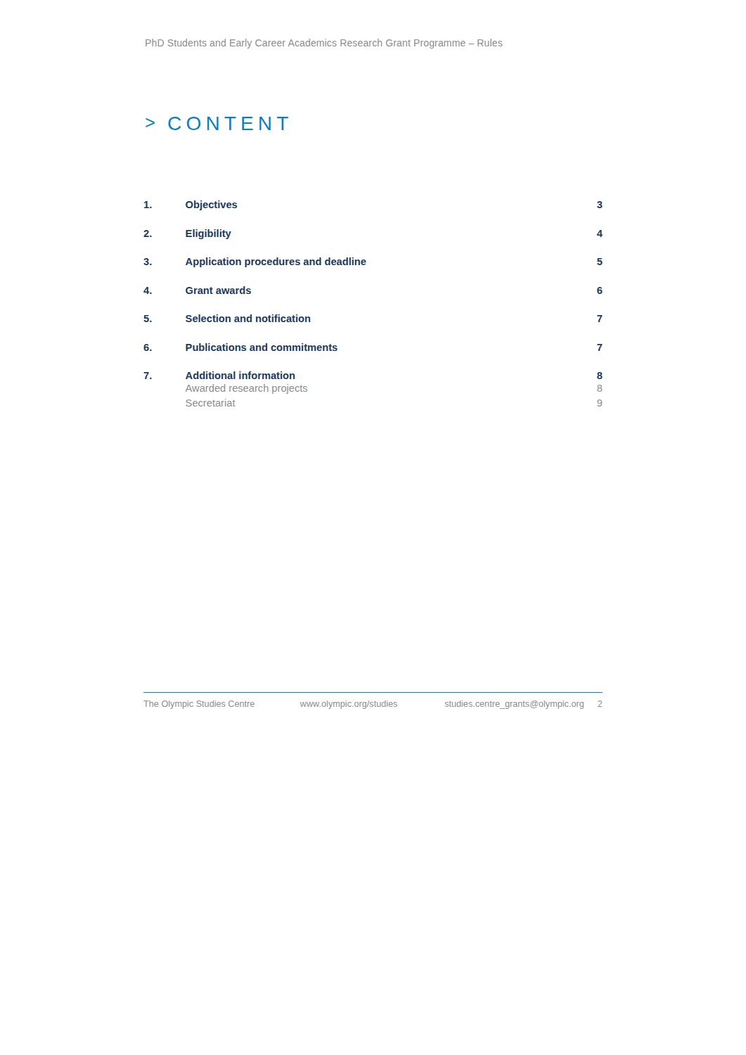PhD Students and Early Career Academics Research Grant Programme – Rules
>CONTENT
| 1. | Objectives | 3 |
| 2. | Eligibility | 4 |
| 3. | Application procedures and deadline | 5 |
| 4. | Grant awards | 6 |
| 5. | Selection and notification | 7 |
| 6. | Publications and commitments | 7 |
| 7. | Additional information Awarded research projects Secretariat | 8 8 9 |
The Olympic Studies Centre www.olympic.org/studies studies.centre_grants@olympic.org 2